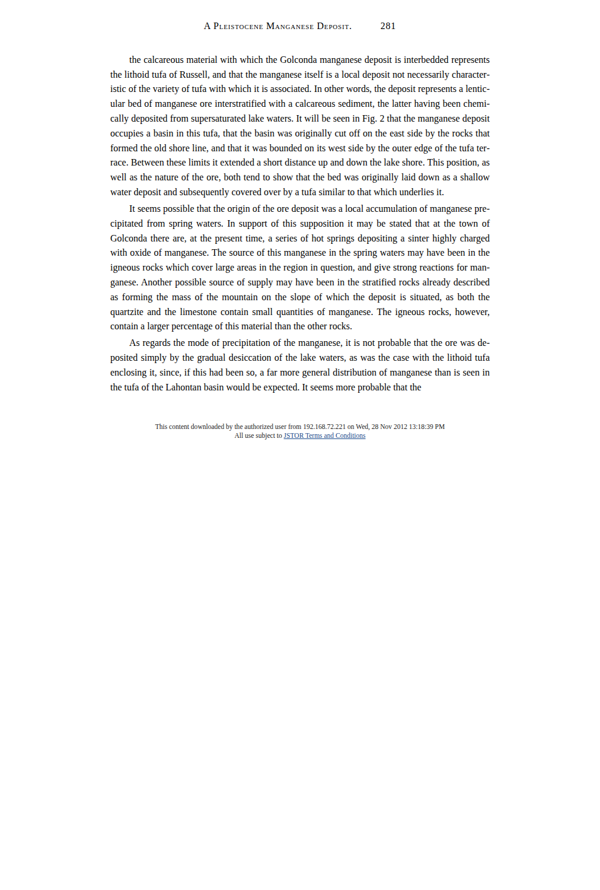A Pleistocene Manganese Deposit. 281
the calcareous material with which the Golconda manganese deposit is interbedded represents the lithoid tufa of Russell, and that the manganese itself is a local deposit not necessarily characteristic of the variety of tufa with which it is associated. In other words, the deposit represents a lenticular bed of manganese ore interstratified with a calcareous sediment, the latter having been chemically deposited from supersaturated lake waters. It will be seen in Fig. 2 that the manganese deposit occupies a basin in this tufa, that the basin was originally cut off on the east side by the rocks that formed the old shore line, and that it was bounded on its west side by the outer edge of the tufa terrace. Between these limits it extended a short distance up and down the lake shore. This position, as well as the nature of the ore, both tend to show that the bed was originally laid down as a shallow water deposit and subsequently covered over by a tufa similar to that which underlies it.
It seems possible that the origin of the ore deposit was a local accumulation of manganese precipitated from spring waters. In support of this supposition it may be stated that at the town of Golconda there are, at the present time, a series of hot springs depositing a sinter highly charged with oxide of manganese. The source of this manganese in the spring waters may have been in the igneous rocks which cover large areas in the region in question, and give strong reactions for manganese. Another possible source of supply may have been in the stratified rocks already described as forming the mass of the mountain on the slope of which the deposit is situated, as both the quartzite and the limestone contain small quantities of manganese. The igneous rocks, however, contain a larger percentage of this material than the other rocks.
As regards the mode of precipitation of the manganese, it is not probable that the ore was deposited simply by the gradual desiccation of the lake waters, as was the case with the lithoid tufa enclosing it, since, if this had been so, a far more general distribution of manganese than is seen in the tufa of the Lahontan basin would be expected. It seems more probable that the
This content downloaded by the authorized user from 192.168.72.221 on Wed, 28 Nov 2012 13:18:39 PM
All use subject to JSTOR Terms and Conditions